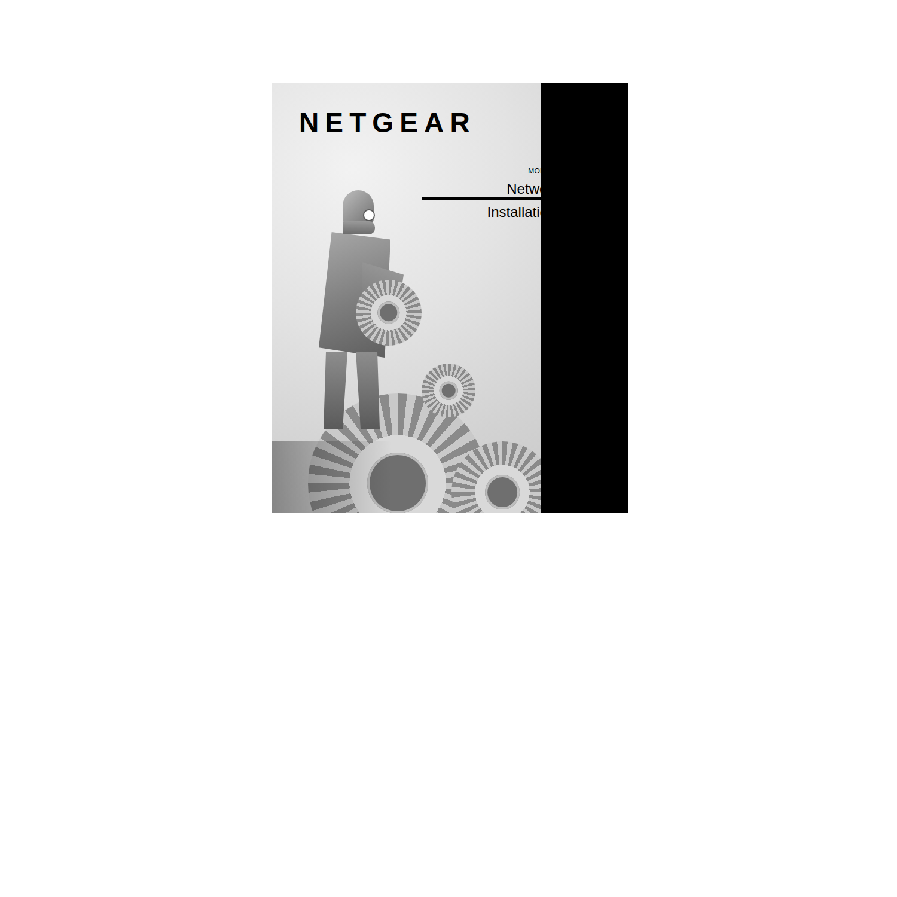NETGEAR
MODELPA 301
Network Card
Installation Guide